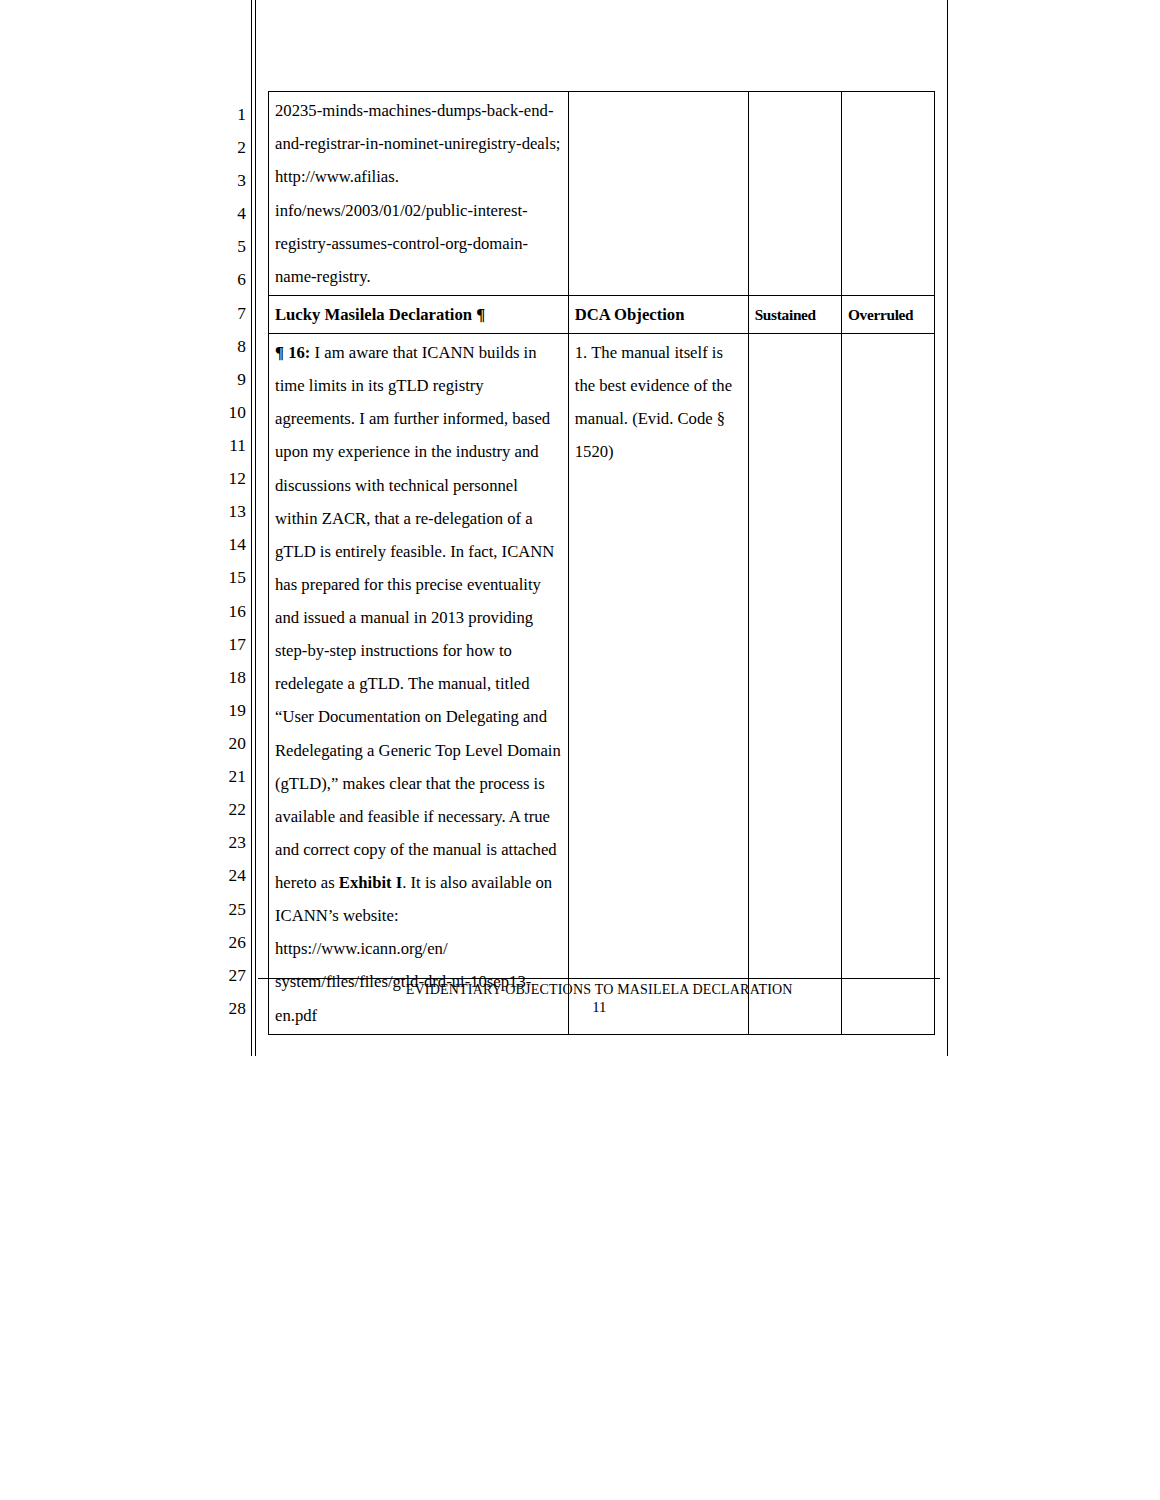1
2
3
4
5
6
7
8
9
10
11
12
13
14
15
16
17
18
19
20
21
22
23
24
25
26
27
28
| 20235-minds-machines-dumps-back-end-and-registrar-in-nominet-uniregistry-deals; http://www.afilias. info/news/2003/01/02/public-interest-registry-assumes-control-org-domain-name-registry. | | | |
| Lucky Masilela Declaration ¶ | DCA Objection | Sustained | Overruled |
| ¶ 16: I am aware that ICANN builds in time limits in its gTLD registry agreements. I am further informed, based upon my experience in the industry and discussions with technical personnel within ZACR, that a re-delegation of a gTLD is entirely feasible. In fact, ICANN has prepared for this precise eventuality and issued a manual in 2013 providing step-by-step instructions for how to redelegate a gTLD. The manual, titled “User Documentation on Delegating and Redelegating a Generic Top Level Domain (gTLD),” makes clear that the process is available and feasible if necessary. A true and correct copy of the manual is attached hereto as Exhibit I . It is also available on ICANN’s website: https://www.icann.org/en/ system/files/files/gtld-drd-ui-10sep13-en.pdf | 1. The manual itself is the best evidence of the manual. (Evid. Code § 1520) | | |
EVIDENTIARY OBJECTIONS TO MASILELA DECLARATION
11